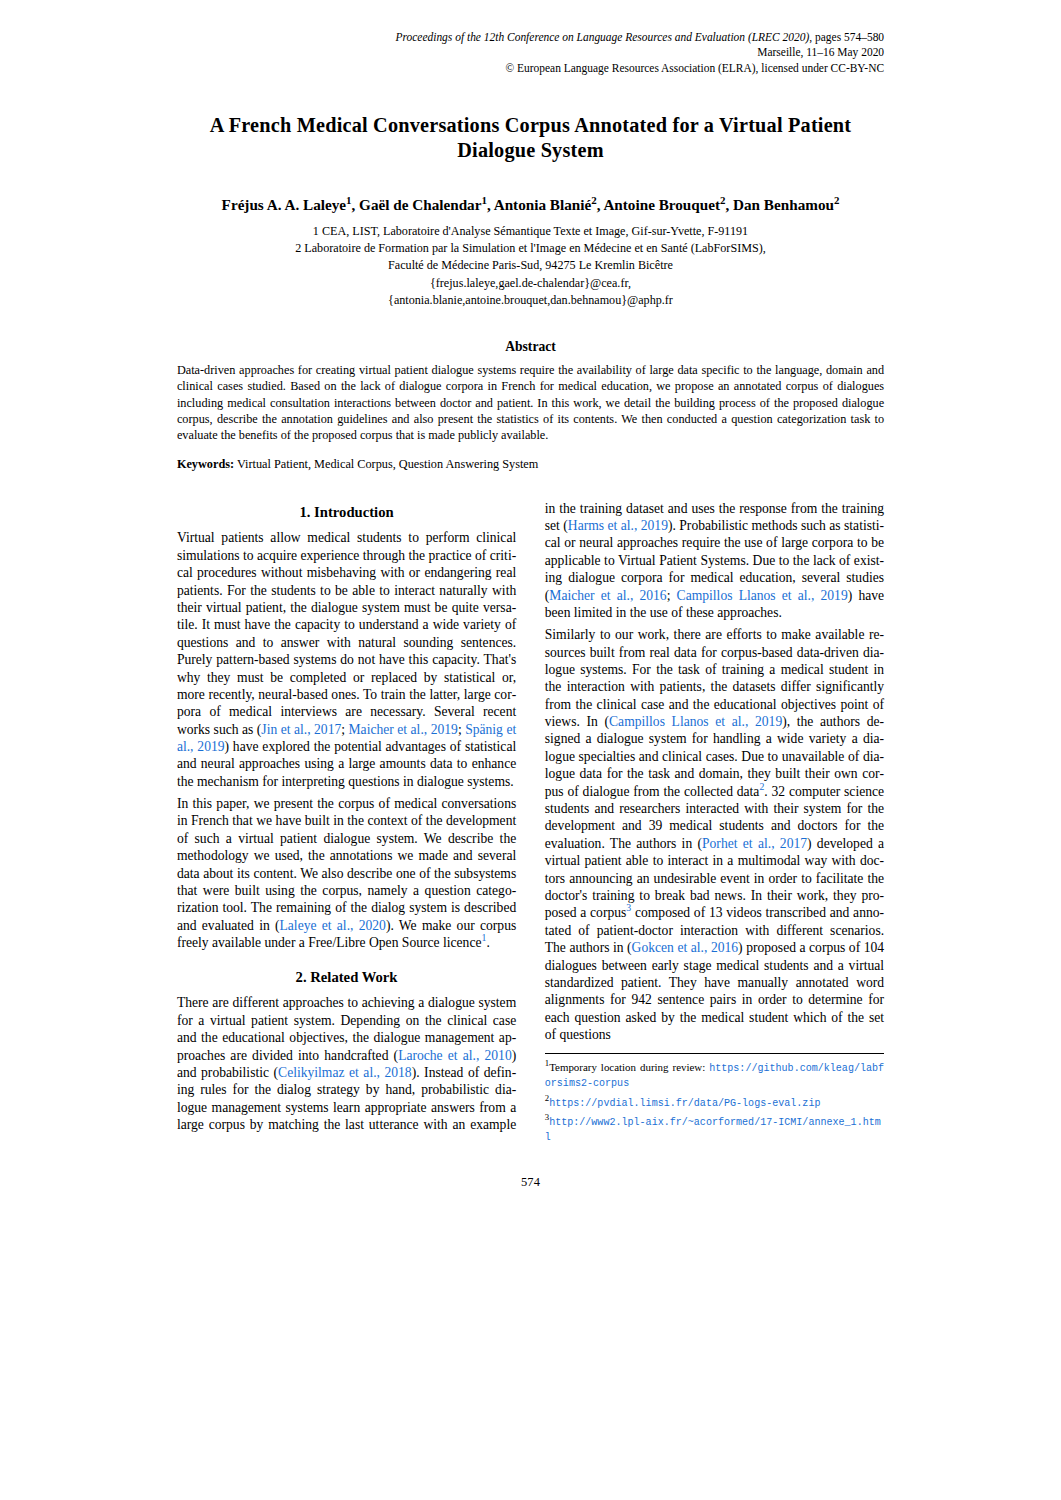Proceedings of the 12th Conference on Language Resources and Evaluation (LREC 2020), pages 574–580 Marseille, 11–16 May 2020 © European Language Resources Association (ELRA), licensed under CC-BY-NC
A French Medical Conversations Corpus Annotated for a Virtual Patient
Dialogue System
Fréjus A. A. Laleye1, Gaël de Chalendar1, Antonia Blanié2, Antoine Brouquet2, Dan Benhamou2
1 CEA, LIST, Laboratoire d'Analyse Sémantique Texte et Image, Gif-sur-Yvette, F-91191 2 Laboratoire de Formation par la Simulation et l'Image en Médecine et en Santé (LabForSIMS), Faculté de Médecine Paris-Sud, 94275 Le Kremlin Bicêtre {frejus.laleye,gael.de-chalendar}@cea.fr, {antonia.blanie,antoine.brouquet,dan.behnamou}@aphp.fr
Abstract
Data-driven approaches for creating virtual patient dialogue systems require the availability of large data specific to the language, domain and clinical cases studied. Based on the lack of dialogue corpora in French for medical education, we propose an annotated corpus of dialogues including medical consultation interactions between doctor and patient. In this work, we detail the building process of the proposed dialogue corpus, describe the annotation guidelines and also present the statistics of its contents. We then conducted a question categorization task to evaluate the benefits of the proposed corpus that is made publicly available.
Keywords: Virtual Patient, Medical Corpus, Question Answering System
1. Introduction
Virtual patients allow medical students to perform clinical simulations to acquire experience through the practice of critical procedures without misbehaving with or endangering real patients. For the students to be able to interact naturally with their virtual patient, the dialogue system must be quite versatile. It must have the capacity to understand a wide variety of questions and to answer with natural sounding sentences. Purely pattern-based systems do not have this capacity. That's why they must be completed or replaced by statistical or, more recently, neural-based ones. To train the latter, large corpora of medical interviews are necessary. Several recent works such as (Jin et al., 2017; Maicher et al., 2019; Spänig et al., 2019) have explored the potential advantages of statistical and neural approaches using a large amounts data to enhance the mechanism for interpreting questions in dialogue systems.
In this paper, we present the corpus of medical conversations in French that we have built in the context of the development of such a virtual patient dialogue system. We describe the methodology we used, the annotations we made and several data about its content. We also describe one of the subsystems that were built using the corpus, namely a question categorization tool. The remaining of the dialog system is described and evaluated in (Laleye et al., 2020). We make our corpus freely available under a Free/Libre Open Source licence1.
2. Related Work
There are different approaches to achieving a dialogue system for a virtual patient system. Depending on the clinical case and the educational objectives, the dialogue management approaches are divided into handcrafted (Laroche et al., 2010) and probabilistic (Celikyilmaz et al., 2018). Instead of defining rules for the dialog strategy by hand, probabilistic dialogue management systems learn appropriate answers from a large corpus by matching the last utterance with an example in the training dataset and uses the response from the training set (Harms et al., 2019). Probabilistic methods such as statistical or neural approaches require the use of large corpora to be applicable to Virtual Patient Systems. Due to the lack of existing dialogue corpora for medical education, several studies (Maicher et al., 2016; Campillos Llanos et al., 2019) have been limited in the use of these approaches.
Similarly to our work, there are efforts to make available resources built from real data for corpus-based data-driven dialogue systems. For the task of training a medical student in the interaction with patients, the datasets differ significantly from the clinical case and the educational objectives point of views. In (Campillos Llanos et al., 2019), the authors designed a dialogue system for handling a wide variety a dialogue specialties and clinical cases. Due to unavailable of dialogue data for the task and domain, they built their own corpus of dialogue from the collected data2. 32 computer science students and researchers interacted with their system for the development and 39 medical students and doctors for the evaluation. The authors in (Porhet et al., 2017) developed a virtual patient able to interact in a multimodal way with doctors announcing an undesirable event in order to facilitate the doctor's training to break bad news. In their work, they proposed a corpus3 composed of 13 videos transcribed and annotated of patient-doctor interaction with different scenarios. The authors in (Gokcen et al., 2016) proposed a corpus of 104 dialogues between early stage medical students and a virtual standardized patient. They have manually annotated word alignments for 942 sentence pairs in order to determine for each question asked by the medical student which of the set of questions
1Temporary location during review: https://github.com/kleag/labforsims2-corpus
2https://pvdial.limsi.fr/data/PG-logs-eval.zip
3http://www2.lpl-aix.fr/~acorformed/17-ICMI/annexe_1.html
574